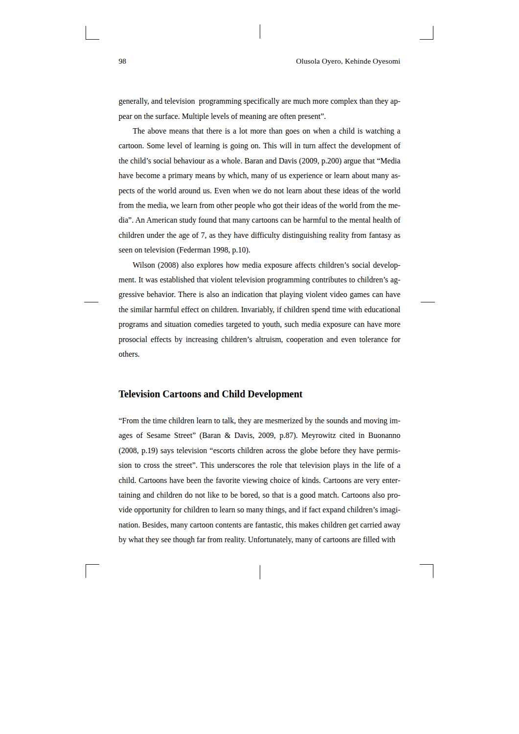98 Olusola Oyero, Kehinde Oyesomi
generally, and television programming specifically are much more complex than they appear on the surface. Multiple levels of meaning are often present”.
The above means that there is a lot more than goes on when a child is watching a cartoon. Some level of learning is going on. This will in turn affect the development of the child’s social behaviour as a whole. Baran and Davis (2009, p.200) argue that “Media have become a primary means by which, many of us experience or learn about many aspects of the world around us. Even when we do not learn about these ideas of the world from the media, we learn from other people who got their ideas of the world from the media”. An American study found that many cartoons can be harmful to the mental health of children under the age of 7, as they have difficulty distinguishing reality from fantasy as seen on television (Federman 1998, p.10).
Wilson (2008) also explores how media exposure affects children’s social development. It was established that violent television programming contributes to children’s aggressive behavior. There is also an indication that playing violent video games can have the similar harmful effect on children. Invariably, if children spend time with educational programs and situation comedies targeted to youth, such media exposure can have more prosocial effects by increasing children’s altruism, cooperation and even tolerance for others.
Television Cartoons and Child Development
“From the time children learn to talk, they are mesmerized by the sounds and moving images of Sesame Street” (Baran & Davis, 2009, p.87). Meyrowitz cited in Buonanno (2008, p.19) says television “escorts children across the globe before they have permission to cross the street”. This underscores the role that television plays in the life of a child. Cartoons have been the favorite viewing choice of kinds. Cartoons are very entertaining and children do not like to be bored, so that is a good match. Cartoons also provide opportunity for children to learn so many things, and if fact expand children’s imagination. Besides, many cartoon contents are fantastic, this makes children get carried away by what they see though far from reality. Unfortunately, many of cartoons are filled with